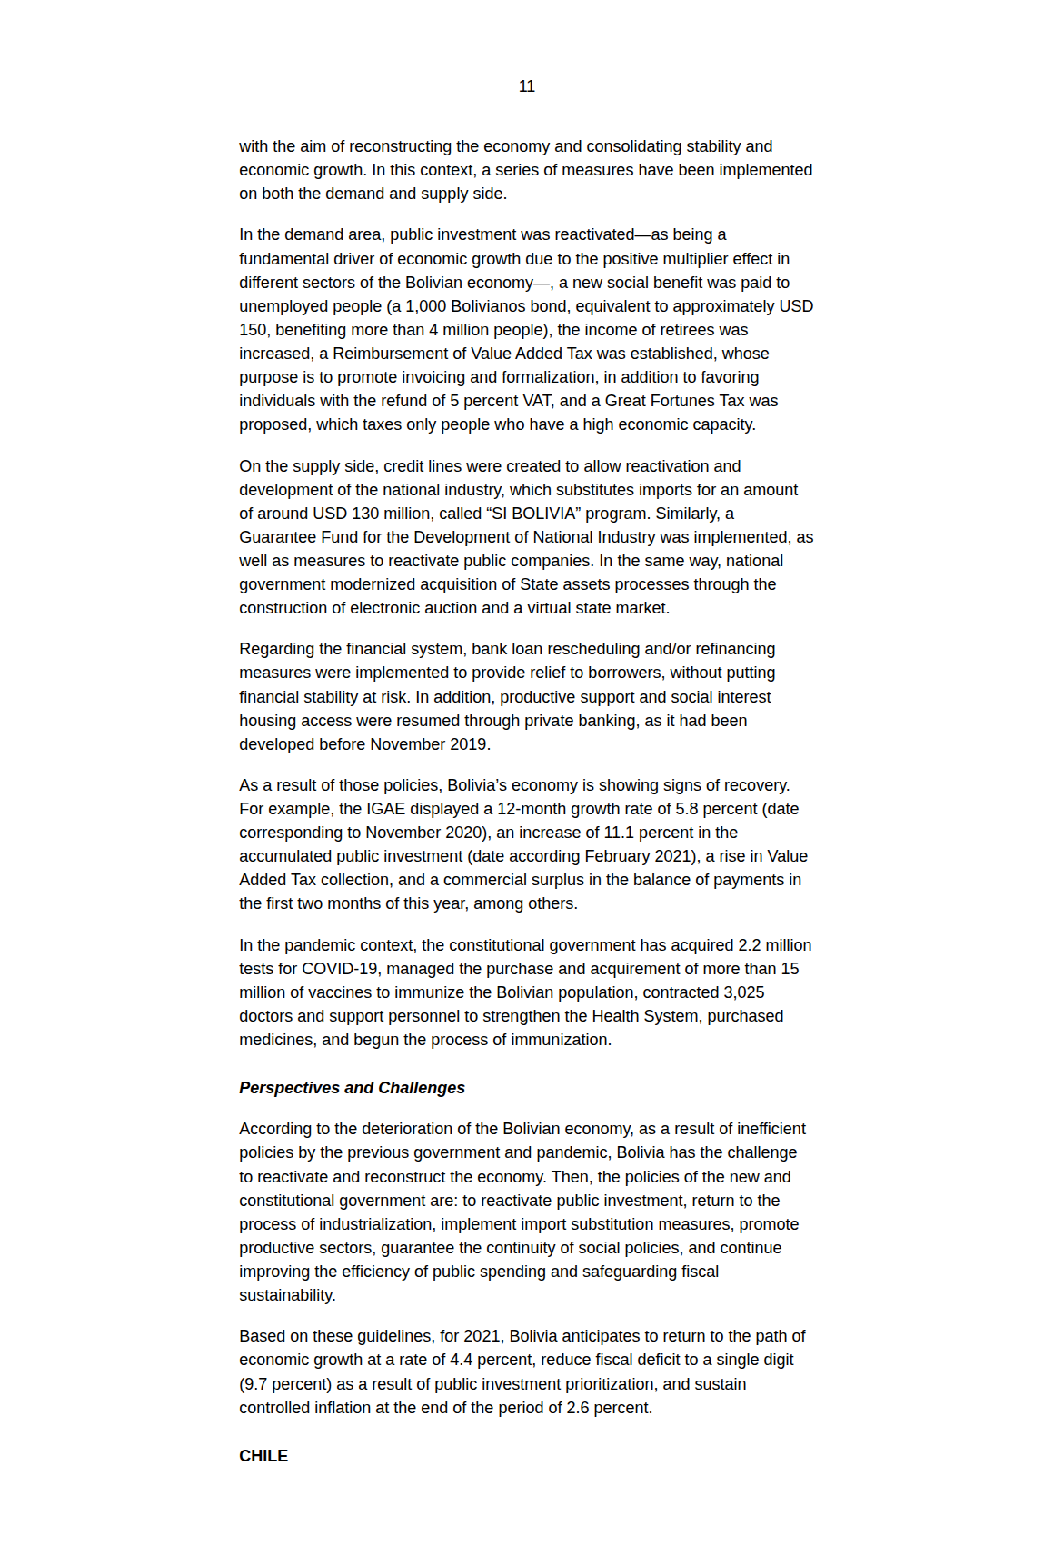11
with the aim of reconstructing the economy and consolidating stability and economic growth. In this context, a series of measures have been implemented on both the demand and supply side.
In the demand area, public investment was reactivated—as being a fundamental driver of economic growth due to the positive multiplier effect in different sectors of the Bolivian economy—, a new social benefit was paid to unemployed people (a 1,000 Bolivianos bond, equivalent to approximately USD 150, benefiting more than 4 million people), the income of retirees was increased, a Reimbursement of Value Added Tax was established, whose purpose is to promote invoicing and formalization, in addition to favoring individuals with the refund of 5 percent VAT, and a Great Fortunes Tax was proposed, which taxes only people who have a high economic capacity.
On the supply side, credit lines were created to allow reactivation and development of the national industry, which substitutes imports for an amount of around USD 130 million, called “SI BOLIVIA” program. Similarly, a Guarantee Fund for the Development of National Industry was implemented, as well as measures to reactivate public companies. In the same way, national government modernized acquisition of State assets processes through the construction of electronic auction and a virtual state market.
Regarding the financial system, bank loan rescheduling and/or refinancing measures were implemented to provide relief to borrowers, without putting financial stability at risk. In addition, productive support and social interest housing access were resumed through private banking, as it had been developed before November 2019.
As a result of those policies, Bolivia’s economy is showing signs of recovery. For example, the IGAE displayed a 12-month growth rate of 5.8 percent (date corresponding to November 2020), an increase of 11.1 percent in the accumulated public investment (date according February 2021), a rise in Value Added Tax collection, and a commercial surplus in the balance of payments in the first two months of this year, among others.
In the pandemic context, the constitutional government has acquired 2.2 million tests for COVID-19, managed the purchase and acquirement of more than 15 million of vaccines to immunize the Bolivian population, contracted 3,025 doctors and support personnel to strengthen the Health System, purchased medicines, and begun the process of immunization.
Perspectives and Challenges
According to the deterioration of the Bolivian economy, as a result of inefficient policies by the previous government and pandemic, Bolivia has the challenge to reactivate and reconstruct the economy. Then, the policies of the new and constitutional government are: to reactivate public investment, return to the process of industrialization, implement import substitution measures, promote productive sectors, guarantee the continuity of social policies, and continue improving the efficiency of public spending and safeguarding fiscal sustainability.
Based on these guidelines, for 2021, Bolivia anticipates to return to the path of economic growth at a rate of 4.4 percent, reduce fiscal deficit to a single digit (9.7 percent) as a result of public investment prioritization, and sustain controlled inflation at the end of the period of 2.6 percent.
CHILE